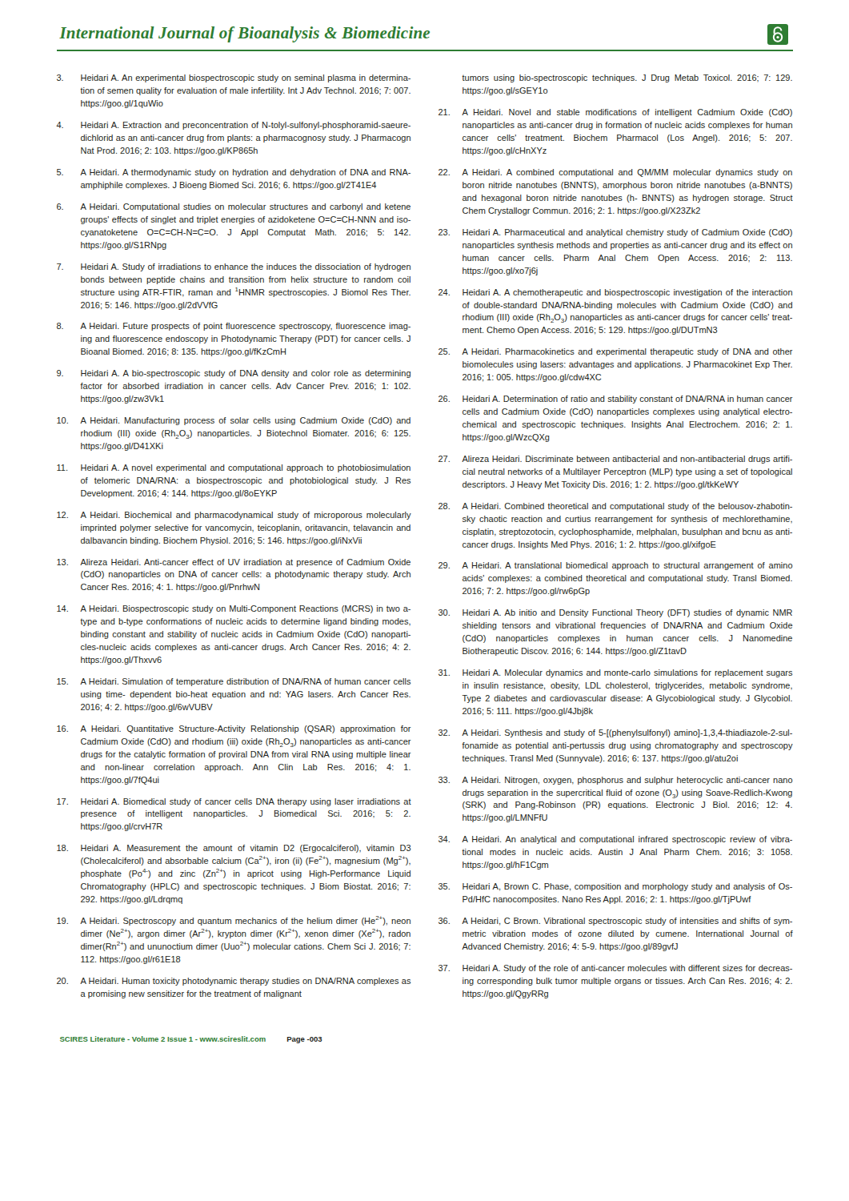International Journal of Bioanalysis & Biomedicine
3. Heidari A. An experimental biospectroscopic study on seminal plasma in determination of semen quality for evaluation of male infertility. Int J Adv Technol. 2016; 7: 007. https://goo.gl/1quWio
4. Heidari A. Extraction and preconcentration of N-tolyl-sulfonyl-phosphoramid-saeure-dichlorid as an anti-cancer drug from plants: a pharmacognosy study. J Pharmacogn Nat Prod. 2016; 2: 103. https://goo.gl/KP865h
5. A Heidari. A thermodynamic study on hydration and dehydration of DNA and RNA-amphiphile complexes. J Bioeng Biomed Sci. 2016; 6. https://goo.gl/2T41E4
6. A Heidari. Computational studies on molecular structures and carbonyl and ketene groups' effects of singlet and triplet energies of azidoketene O=C=CH-NNN and isocyanatoketene O=C=CH-N=C=O. J Appl Computat Math. 2016; 5: 142. https://goo.gl/S1RNpg
7. Heidari A. Study of irradiations to enhance the induces the dissociation of hydrogen bonds between peptide chains and transition from helix structure to random coil structure using ATR-FTIR, raman and 1HNMR spectroscopies. J Biomol Res Ther. 2016; 5: 146. https://goo.gl/2dVVfG
8. A Heidari. Future prospects of point fluorescence spectroscopy, fluorescence imaging and fluorescence endoscopy in Photodynamic Therapy (PDT) for cancer cells. J Bioanal Biomed. 2016; 8: 135. https://goo.gl/fKzCmH
9. Heidari A. A bio-spectroscopic study of DNA density and color role as determining factor for absorbed irradiation in cancer cells. Adv Cancer Prev. 2016; 1: 102. https://goo.gl/zw3Vk1
10. A Heidari. Manufacturing process of solar cells using Cadmium Oxide (CdO) and rhodium (III) oxide (Rh2O3) nanoparticles. J Biotechnol Biomater. 2016; 6: 125. https://goo.gl/D41XKi
11. Heidari A. A novel experimental and computational approach to photobiosimulation of telomeric DNA/RNA: a biospectroscopic and photobiological study. J Res Development. 2016; 4: 144. https://goo.gl/8oEYKP
12. A Heidari. Biochemical and pharmacodynamical study of microporous molecularly imprinted polymer selective for vancomycin, teicoplanin, oritavancin, telavancin and dalbavancin binding. Biochem Physiol. 2016; 5: 146. https://goo.gl/iNxVii
13. Alireza Heidari. Anti-cancer effect of UV irradiation at presence of Cadmium Oxide (CdO) nanoparticles on DNA of cancer cells: a photodynamic therapy study. Arch Cancer Res. 2016; 4: 1. https://goo.gl/PnrhwN
14. A Heidari. Biospectroscopic study on Multi-Component Reactions (MCRS) in two a-type and b-type conformations of nucleic acids to determine ligand binding modes, binding constant and stability of nucleic acids in Cadmium Oxide (CdO) nanoparticles-nucleic acids complexes as anti-cancer drugs. Arch Cancer Res. 2016; 4: 2. https://goo.gl/Thxvv6
15. A Heidari. Simulation of temperature distribution of DNA/RNA of human cancer cells using time- dependent bio-heat equation and nd: YAG lasers. Arch Cancer Res. 2016; 4: 2. https://goo.gl/6wVUBV
16. A Heidari. Quantitative Structure-Activity Relationship (QSAR) approximation for Cadmium Oxide (CdO) and rhodium (iii) oxide (Rh2O3) nanoparticles as anti-cancer drugs for the catalytic formation of proviral DNA from viral RNA using multiple linear and non-linear correlation approach. Ann Clin Lab Res. 2016; 4: 1. https://goo.gl/7fQ4ui
17. Heidari A. Biomedical study of cancer cells DNA therapy using laser irradiations at presence of intelligent nanoparticles. J Biomedical Sci. 2016; 5: 2. https://goo.gl/crvH7R
18. Heidari A. Measurement the amount of vitamin D2 (Ergocalciferol), vitamin D3 (Cholecalciferol) and absorbable calcium (Ca2+), iron (ii) (Fe2+), magnesium (Mg2+), phosphate (Po4-) and zinc (Zn2+) in apricot using High-Performance Liquid Chromatography (HPLC) and spectroscopic techniques. J Biom Biostat. 2016; 7: 292. https://goo.gl/Ldrqmq
19. A Heidari. Spectroscopy and quantum mechanics of the helium dimer (He2+), neon dimer (Ne2+), argon dimer (Ar2+), krypton dimer (Kr2+), xenon dimer (Xe2+), radon dimer(Rn2+) and ununoctium dimer (Uuo2+) molecular cations. Chem Sci J. 2016; 7: 112. https://goo.gl/r61E18
20. A Heidari. Human toxicity photodynamic therapy studies on DNA/RNA complexes as a promising new sensitizer for the treatment of malignant
tumors using bio-spectroscopic techniques. J Drug Metab Toxicol. 2016; 7: 129. https://goo.gl/sGEY1o
21. A Heidari. Novel and stable modifications of intelligent Cadmium Oxide (CdO) nanoparticles as anti-cancer drug in formation of nucleic acids complexes for human cancer cells' treatment. Biochem Pharmacol (Los Angel). 2016; 5: 207. https://goo.gl/cHnXYz
22. A Heidari. A combined computational and QM/MM molecular dynamics study on boron nitride nanotubes (BNNTS), amorphous boron nitride nanotubes (a-BNNTS) and hexagonal boron nitride nanotubes (h- BNNTS) as hydrogen storage. Struct Chem Crystallogr Commun. 2016; 2: 1. https://goo.gl/X23Zk2
23. Heidari A. Pharmaceutical and analytical chemistry study of Cadmium Oxide (CdO) nanoparticles synthesis methods and properties as anti-cancer drug and its effect on human cancer cells. Pharm Anal Chem Open Access. 2016; 2: 113. https://goo.gl/xo7j6j
24. Heidari A. A chemotherapeutic and biospectroscopic investigation of the interaction of double-standard DNA/RNA-binding molecules with Cadmium Oxide (CdO) and rhodium (III) oxide (Rh2O3) nanoparticles as anti-cancer drugs for cancer cells' treatment. Chemo Open Access. 2016; 5: 129. https://goo.gl/DUTmN3
25. A Heidari. Pharmacokinetics and experimental therapeutic study of DNA and other biomolecules using lasers: advantages and applications. J Pharmacokinet Exp Ther. 2016; 1: 005. https://goo.gl/cdw4XC
26. Heidari A. Determination of ratio and stability constant of DNA/RNA in human cancer cells and Cadmium Oxide (CdO) nanoparticles complexes using analytical electrochemical and spectroscopic techniques. Insights Anal Electrochem. 2016; 2: 1. https://goo.gl/WzcQXg
27. Alireza Heidari. Discriminate between antibacterial and non-antibacterial drugs artificial neutral networks of a Multilayer Perceptron (MLP) type using a set of topological descriptors. J Heavy Met Toxicity Dis. 2016; 1: 2. https://goo.gl/tkKeWY
28. A Heidari. Combined theoretical and computational study of the belousov-zhabotinsky chaotic reaction and curtius rearrangement for synthesis of mechlorethamine, cisplatin, streptozotocin, cyclophosphamide, melphalan, busulphan and bcnu as anti-cancer drugs. Insights Med Phys. 2016; 1: 2. https://goo.gl/xifgoE
29. A Heidari. A translational biomedical approach to structural arrangement of amino acids' complexes: a combined theoretical and computational study. Transl Biomed. 2016; 7: 2. https://goo.gl/rw6pGp
30. Heidari A. Ab initio and Density Functional Theory (DFT) studies of dynamic NMR shielding tensors and vibrational frequencies of DNA/RNA and Cadmium Oxide (CdO) nanoparticles complexes in human cancer cells. J Nanomedine Biotherapeutic Discov. 2016; 6: 144. https://goo.gl/Z1tavD
31. Heidari A. Molecular dynamics and monte-carlo simulations for replacement sugars in insulin resistance, obesity, LDL cholesterol, triglycerides, metabolic syndrome, Type 2 diabetes and cardiovascular disease: A Glycobiological study. J Glycobiol. 2016; 5: 111. https://goo.gl/4Jbj8k
32. A Heidari. Synthesis and study of 5-[(phenylsulfonyl) amino]-1,3,4-thiadiazole-2-sulfonamide as potential anti-pertussis drug using chromatography and spectroscopy techniques. Transl Med (Sunnyvale). 2016; 6: 137. https://goo.gl/atu2oi
33. A Heidari. Nitrogen, oxygen, phosphorus and sulphur heterocyclic anti-cancer nano drugs separation in the supercritical fluid of ozone (O3) using Soave-Redlich-Kwong (SRK) and Pang-Robinson (PR) equations. Electronic J Biol. 2016; 12: 4. https://goo.gl/LMNFfU
34. A Heidari. An analytical and computational infrared spectroscopic review of vibrational modes in nucleic acids. Austin J Anal Pharm Chem. 2016; 3: 1058. https://goo.gl/hF1Cgm
35. Heidari A, Brown C. Phase, composition and morphology study and analysis of Os-Pd/HfC nanocomposites. Nano Res Appl. 2016; 2: 1. https://goo.gl/TjPUwf
36. A Heidari, C Brown. Vibrational spectroscopic study of intensities and shifts of symmetric vibration modes of ozone diluted by cumene. International Journal of Advanced Chemistry. 2016; 4: 5-9. https://goo.gl/89gvfJ
37. Heidari A. Study of the role of anti-cancer molecules with different sizes for decreasing corresponding bulk tumor multiple organs or tissues. Arch Can Res. 2016; 4: 2. https://goo.gl/QgyRRg
SCIRES Literature - Volume 2 Issue 1 - www.scireslit.com Page -003